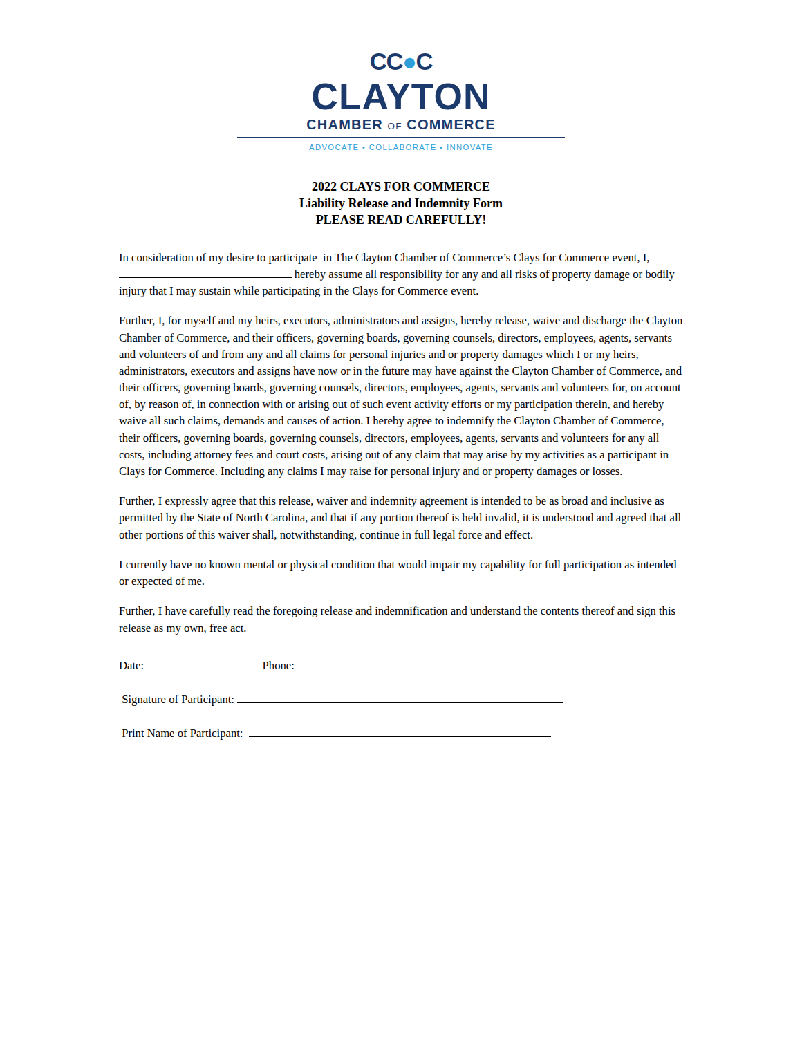CC●C
CLAYTON
CHAMBER OF COMMERCE
ADVOCATE • COLLABORATE • INNOVATE
2022 CLAYS FOR COMMERCE
Liability Release and Indemnity Form
PLEASE READ CAREFULLY!
In consideration of my desire to participate in The Clayton Chamber of Commerce’s Clays for Commerce event, I, hereby assume all responsibility for any and all risks of property damage or bodily injury that I may sustain while participating in the Clays for Commerce event.
Further, I, for myself and my heirs, executors, administrators and assigns, hereby release, waive and discharge the Clayton Chamber of Commerce, and their officers, governing boards, governing counsels, directors, employees, agents, servants and volunteers of and from any and all claims for personal injuries and or property damages which I or my heirs, administrators, executors and assigns have now or in the future may have against the Clayton Chamber of Commerce, and their officers, governing boards, governing counsels, directors, employees, agents, servants and volunteers for, on account of, by reason of, in connection with or arising out of such event activity efforts or my participation therein, and hereby waive all such claims, demands and causes of action. I hereby agree to indemnify the Clayton Chamber of Commerce, their officers, governing boards, governing counsels, directors, employees, agents, servants and volunteers for any all costs, including attorney fees and court costs, arising out of any claim that may arise by my activities as a participant in Clays for Commerce. Including any claims I may raise for personal injury and or property damages or losses.
Further, I expressly agree that this release, waiver and indemnity agreement is intended to be as broad and inclusive as permitted by the State of North Carolina, and that if any portion thereof is held invalid, it is understood and agreed that all other portions of this waiver shall, notwithstanding, continue in full legal force and effect.
I currently have no known mental or physical condition that would impair my capability for full participation as intended or expected of me.
Further, I have carefully read the foregoing release and indemnification and understand the contents thereof and sign this release as my own, free act.
Date: Phone:
Signature of Participant:
Print Name of Participant: